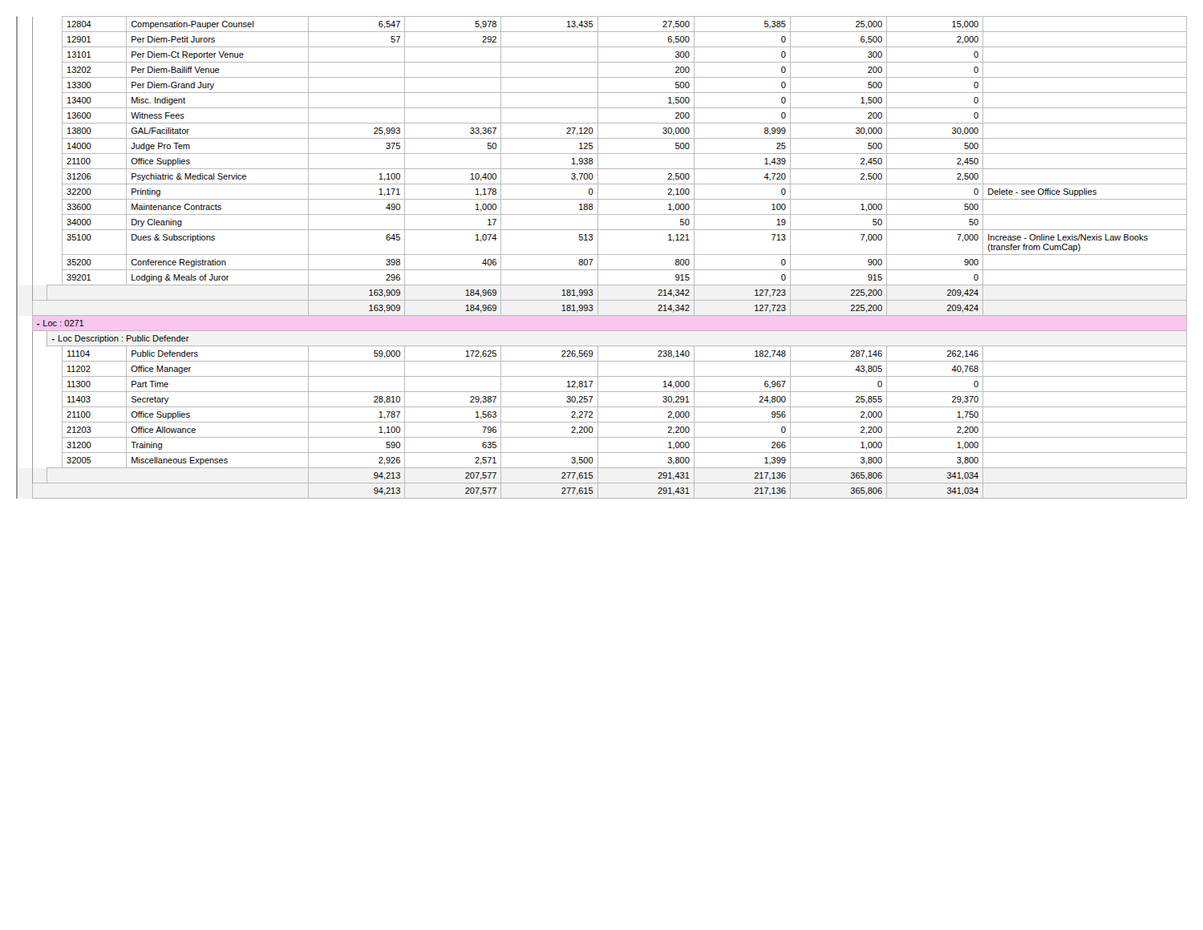| | | | 12804 | Compensation-Pauper Counsel | 6,547 | 5,978 | 13,435 | 27,500 | 5,385 | 25,000 | 15,000 | |
| | | | 12901 | Per Diem-Petit Jurors | 57 | 292 | | 6,500 | 0 | 6,500 | 2,000 | |
| | | | 13101 | Per Diem-Ct Reporter Venue | | | | 300 | 0 | 300 | 0 | |
| | | | 13202 | Per Diem-Bailiff Venue | | | | 200 | 0 | 200 | 0 | |
| | | | 13300 | Per Diem-Grand Jury | | | | 500 | 0 | 500 | 0 | |
| | | | 13400 | Misc. Indigent | | | | 1,500 | 0 | 1,500 | 0 | |
| | | | 13600 | Witness Fees | | | | 200 | 0 | 200 | 0 | |
| | | | 13800 | GAL/Facilitator | 25,993 | 33,367 | 27,120 | 30,000 | 8,999 | 30,000 | 30,000 | |
| | | | 14000 | Judge Pro Tem | 375 | 50 | 125 | 500 | 25 | 500 | 500 | |
| | | | 21100 | Office Supplies | | | 1,938 | | 1,439 | 2,450 | 2,450 | |
| | | | 31206 | Psychiatric & Medical Service | 1,100 | 10,400 | 3,700 | 2,500 | 4,720 | 2,500 | 2,500 | |
| | | | 32200 | Printing | 1,171 | 1,178 | 0 | 2,100 | 0 | | 0 | Delete - see Office Supplies |
| | | | 33600 | Maintenance Contracts | 490 | 1,000 | 188 | 1,000 | 100 | 1,000 | 500 | |
| | | | 34000 | Dry Cleaning | | 17 | | 50 | 19 | 50 | 50 | |
| | | | 35100 | Dues & Subscriptions | 645 | 1,074 | 513 | 1,121 | 713 | 7,000 | 7,000 | Increase - Online Lexis/Nexis Law Books (transfer from CumCap) |
| | | | 35200 | Conference Registration | 398 | 406 | 807 | 800 | 0 | 900 | 900 | |
| | | | 39201 | Lodging & Meals of Juror | 296 | | | 915 | 0 | 915 | 0 | |
| | | | 163,909 | 184,969 | 181,993 | 214,342 | 127,723 | 225,200 | 209,424 | |
| | | 163,909 | 184,969 | 181,993 | 214,342 | 127,723 | 225,200 | 209,424 | |
| | - Loc : 0271 |
| | | - Loc Description : Public Defender |
| | | | 11104 | Public Defenders | 59,000 | 172,625 | 226,569 | 238,140 | 182,748 | 287,146 | 262,146 | |
| | | | 11202 | Office Manager | | | | | | 43,805 | 40,768 | |
| | | | 11300 | Part Time | | | 12,817 | 14,000 | 6,967 | 0 | 0 | |
| | | | 11403 | Secretary | 28,810 | 29,387 | 30,257 | 30,291 | 24,800 | 25,855 | 29,370 | |
| | | | 21100 | Office Supplies | 1,787 | 1,563 | 2,272 | 2,000 | 956 | 2,000 | 1,750 | |
| | | | 21203 | Office Allowance | 1,100 | 796 | 2,200 | 2,200 | 0 | 2,200 | 2,200 | |
| | | | 31200 | Training | 590 | 635 | | 1,000 | 266 | 1,000 | 1,000 | |
| | | | 32005 | Miscellaneous Expenses | 2,926 | 2,571 | 3,500 | 3,800 | 1,399 | 3,800 | 3,800 | |
| | | | 94,213 | 207,577 | 277,615 | 291,431 | 217,136 | 365,806 | 341,034 | |
| | | 94,213 | 207,577 | 277,615 | 291,431 | 217,136 | 365,806 | 341,034 | |